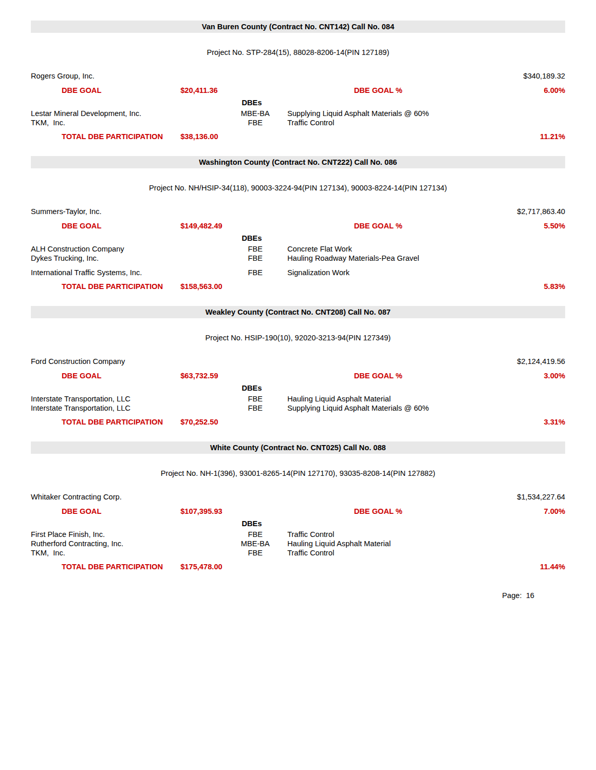Van Buren County (Contract No. CNT142) Call No. 084
Project No. STP-284(15), 88028-8206-14(PIN 127189)
Rogers Group, Inc. $340,189.32
DBE GOAL $20,411.36 DBE GOAL % 6.00%
DBEs
| Lestar Mineral Development, Inc. | MBE-BA | Supplying Liquid Asphalt Materials @ 60% |
| TKM, Inc. | FBE | Traffic Control |
TOTAL DBE PARTICIPATION $38,136.00 11.21%
Washington County (Contract No. CNT222) Call No. 086
Project No. NH/HSIP-34(118), 90003-3224-94(PIN 127134), 90003-8224-14(PIN 127134)
Summers-Taylor, Inc. $2,717,863.40
DBE GOAL $149,482.49 DBE GOAL % 5.50%
DBEs
| ALH Construction Company | FBE | Concrete Flat Work |
| Dykes Trucking, Inc. | FBE | Hauling Roadway Materials-Pea Gravel |
| International Traffic Systems, Inc. | FBE | Signalization Work |
TOTAL DBE PARTICIPATION $158,563.00 5.83%
Weakley County (Contract No. CNT208) Call No. 087
Project No. HSIP-190(10), 92020-3213-94(PIN 127349)
Ford Construction Company $2,124,419.56
DBE GOAL $63,732.59 DBE GOAL % 3.00%
DBEs
| Interstate Transportation, LLC | FBE | Hauling Liquid Asphalt Material |
| Interstate Transportation, LLC | FBE | Supplying Liquid Asphalt Materials @ 60% |
TOTAL DBE PARTICIPATION $70,252.50 3.31%
White County (Contract No. CNT025) Call No. 088
Project No. NH-1(396), 93001-8265-14(PIN 127170), 93035-8208-14(PIN 127882)
Whitaker Contracting Corp. $1,534,227.64
DBE GOAL $107,395.93 DBE GOAL % 7.00%
DBEs
| First Place Finish, Inc. | FBE | Traffic Control |
| Rutherford Contracting, Inc. | MBE-BA | Hauling Liquid Asphalt Material |
| TKM, Inc. | FBE | Traffic Control |
TOTAL DBE PARTICIPATION $175,478.00 11.44%
Page: 16